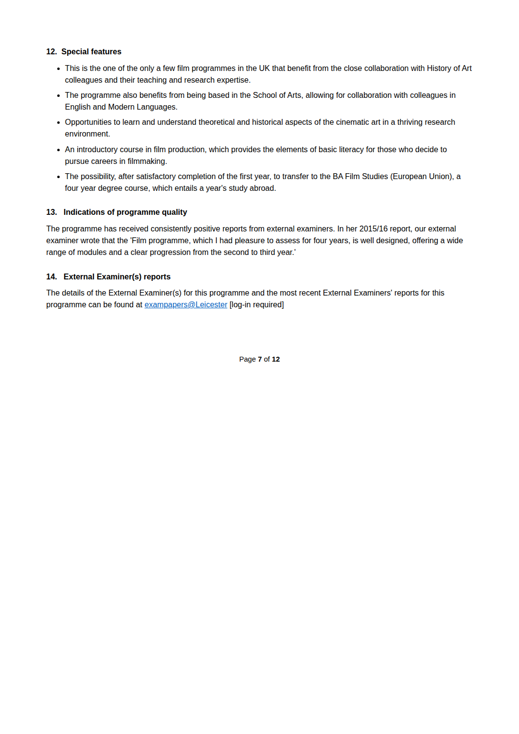12. Special features
This is the one of the only a few film programmes in the UK that benefit from the close collaboration with History of Art colleagues and their teaching and research expertise.
The programme also benefits from being based in the School of Arts, allowing for collaboration with colleagues in English and Modern Languages.
Opportunities to learn and understand theoretical and historical aspects of the cinematic art in a thriving research environment.
An introductory course in film production, which provides the elements of basic literacy for those who decide to pursue careers in filmmaking.
The possibility, after satisfactory completion of the first year, to transfer to the BA Film Studies (European Union), a four year degree course, which entails a year's study abroad.
13. Indications of programme quality
The programme has received consistently positive reports from external examiners. In her 2015/16 report, our external examiner wrote that the 'Film programme, which I had pleasure to assess for four years, is well designed, offering a wide range of modules and a clear progression from the second to third year.'
14. External Examiner(s) reports
The details of the External Examiner(s) for this programme and the most recent External Examiners' reports for this programme can be found at exampapers@Leicester [log-in required]
Page 7 of 12